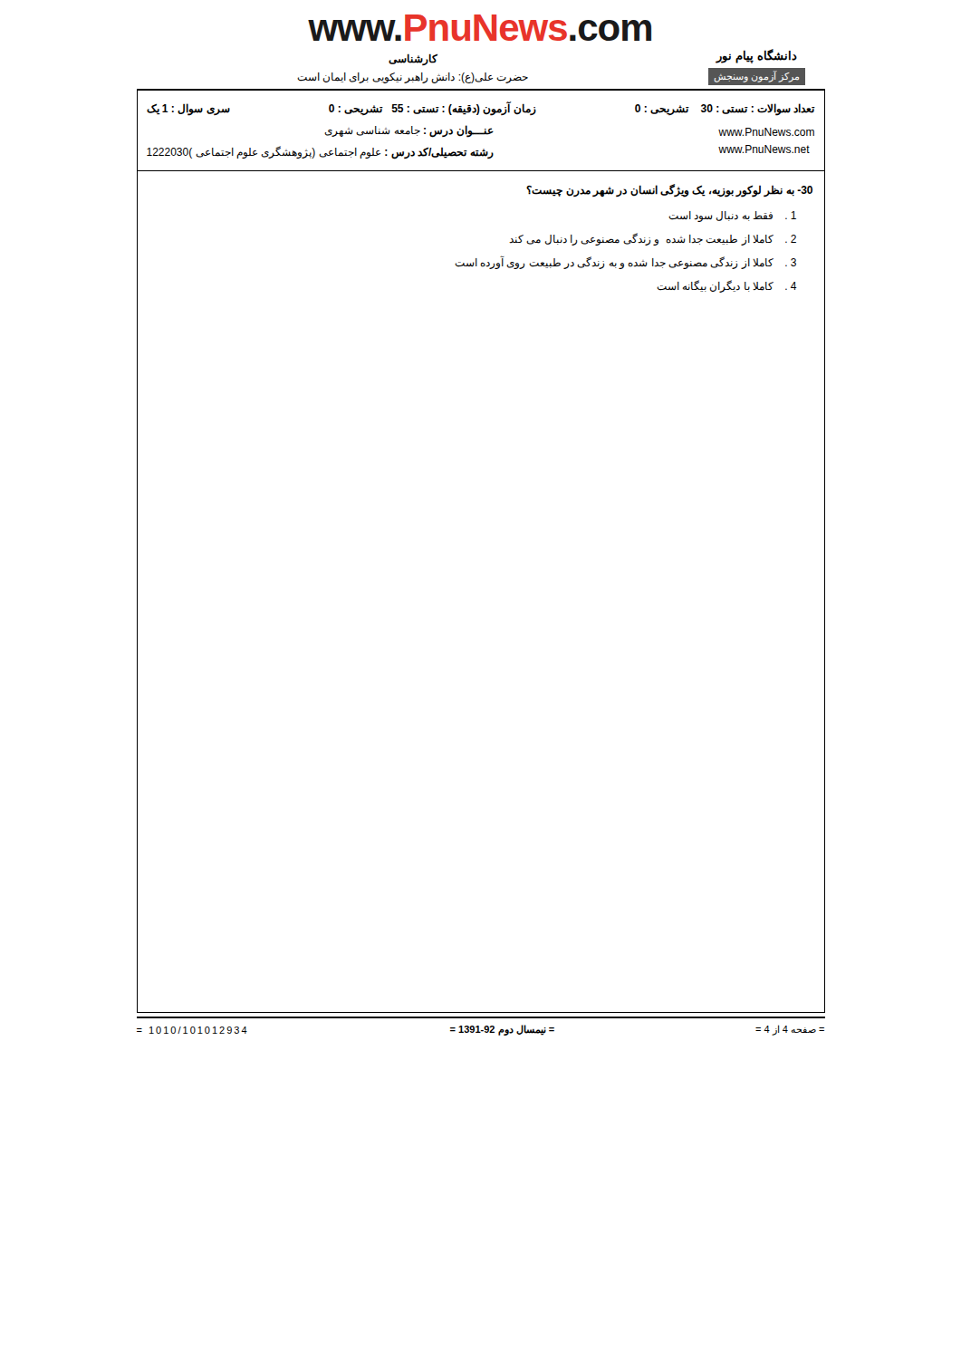www. PnuNews.com
دانشگاه پیام نور
مرکز آزمون وسنجش
کارشناسی
حضرت علی(ع): دانش راهبر نیکویی برای ایمان است
تعداد سوالات : تستی : 30 تشریحی : 0
زمان آزمون (دقیقه) : تستی : 55 تشریحی : 0
سری سوال : 1 یک
www.PnuNews.com
www.PnuNews.net
عنـــوان درس : جامعه شناسی شهری
رشته تحصیلی/کد درس : علوم اجتماعی (پژوهشگری علوم اجتماعی )1222030
30- به نظر لوکور بوزیه، یک ویژگی انسان در شهر مدرن چیست؟
1 . فقط به دنبال سود است
2 . کاملا از طبیعت جدا شده و زندگی مصنوعی را دنبال می کند
3 . کاملا از زندگی مصنوعی جدا شده و به زندگی در طبیعت روی آورده است
4 . کاملا با دیگران بیگانه است
= صفحه 4 از 4 =
= نیمسال دوم 92-1391 =
1010/101012934 =